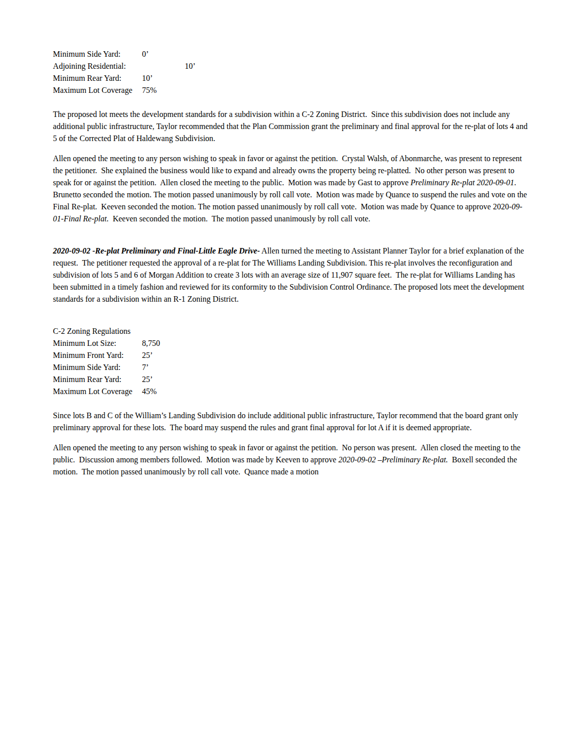| Minimum Side Yard: | 0’ | |
| Adjoining Residential: | | 10’ |
| Minimum Rear Yard: | 10’ | |
| Maximum Lot Coverage | 75% | |
The proposed lot meets the development standards for a subdivision within a C-2 Zoning District. Since this subdivision does not include any additional public infrastructure, Taylor recommended that the Plan Commission grant the preliminary and final approval for the re-plat of lots 4 and 5 of the Corrected Plat of Haldewang Subdivision.
Allen opened the meeting to any person wishing to speak in favor or against the petition. Crystal Walsh, of Abonmarche, was present to represent the petitioner. She explained the business would like to expand and already owns the property being re-platted. No other person was present to speak for or against the petition. Allen closed the meeting to the public. Motion was made by Gast to approve Preliminary Re-plat 2020-09-01. Brunetto seconded the motion. The motion passed unanimously by roll call vote. Motion was made by Quance to suspend the rules and vote on the Final Re-plat. Keeven seconded the motion. The motion passed unanimously by roll call vote. Motion was made by Quance to approve 2020-09-01-Final Re-plat. Keeven seconded the motion. The motion passed unanimously by roll call vote.
2020-09-02 -Re-plat Preliminary and Final-Little Eagle Drive- Allen turned the meeting to Assistant Planner Taylor for a brief explanation of the request. The petitioner requested the approval of a re-plat for The Williams Landing Subdivision. This re-plat involves the reconfiguration and subdivision of lots 5 and 6 of Morgan Addition to create 3 lots with an average size of 11,907 square feet. The re-plat for Williams Landing has been submitted in a timely fashion and reviewed for its conformity to the Subdivision Control Ordinance. The proposed lots meet the development standards for a subdivision within an R-1 Zoning District.
| C-2 Zoning Regulations | |
| Minimum Lot Size: | 8,750 |
| Minimum Front Yard: | 25’ |
| Minimum Side Yard: | 7’ |
| Minimum Rear Yard: | 25’ |
| Maximum Lot Coverage | 45% |
Since lots B and C of the William’s Landing Subdivision do include additional public infrastructure, Taylor recommend that the board grant only preliminary approval for these lots. The board may suspend the rules and grant final approval for lot A if it is deemed appropriate.
Allen opened the meeting to any person wishing to speak in favor or against the petition. No person was present. Allen closed the meeting to the public. Discussion among members followed. Motion was made by Keeven to approve 2020-09-02 –Preliminary Re-plat. Boxell seconded the motion. The motion passed unanimously by roll call vote. Quance made a motion